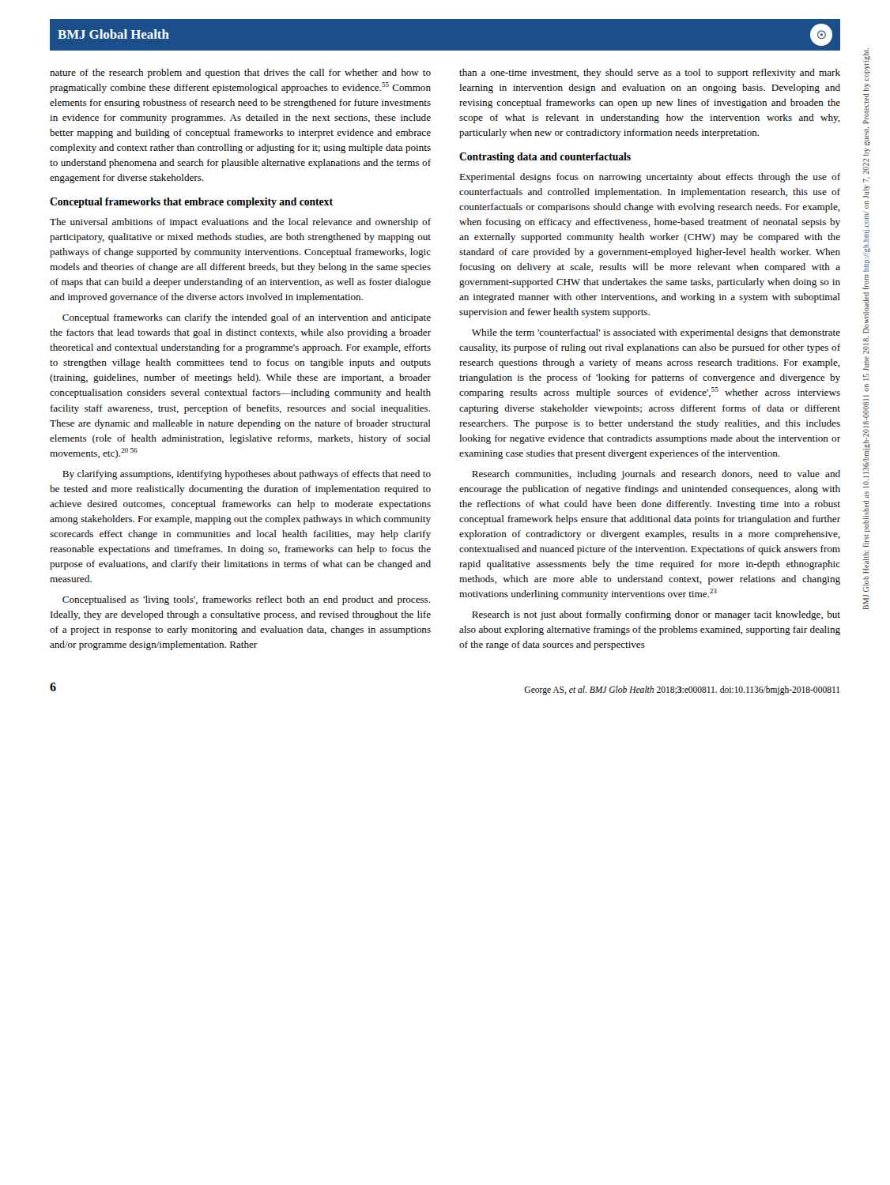BMJ Global Health ☉
BMJ Glob Health: first published as 10.1136/bmjgh-2018-000811 on 15 June 2018. Downloaded from http://gh.bmj.com/ on July 7, 2022 by guest. Protected by copyright.
nature of the research problem and question that drives the call for whether and how to pragmatically combine these different epistemological approaches to evidence.55 Common elements for ensuring robustness of research need to be strengthened for future investments in evidence for community programmes. As detailed in the next sections, these include better mapping and building of conceptual frameworks to interpret evidence and embrace complexity and context rather than controlling or adjusting for it; using multiple data points to understand phenomena and search for plausible alternative explanations and the terms of engagement for diverse stakeholders.
Conceptual frameworks that embrace complexity and context
The universal ambitions of impact evaluations and the local relevance and ownership of participatory, qualitative or mixed methods studies, are both strengthened by mapping out pathways of change supported by community interventions. Conceptual frameworks, logic models and theories of change are all different breeds, but they belong in the same species of maps that can build a deeper understanding of an intervention, as well as foster dialogue and improved governance of the diverse actors involved in implementation.
Conceptual frameworks can clarify the intended goal of an intervention and anticipate the factors that lead towards that goal in distinct contexts, while also providing a broader theoretical and contextual understanding for a programme's approach. For example, efforts to strengthen village health committees tend to focus on tangible inputs and outputs (training, guidelines, number of meetings held). While these are important, a broader conceptualisation considers several contextual factors—including community and health facility staff awareness, trust, perception of benefits, resources and social inequalities. These are dynamic and malleable in nature depending on the nature of broader structural elements (role of health administration, legislative reforms, markets, history of social movements, etc).20 56
By clarifying assumptions, identifying hypotheses about pathways of effects that need to be tested and more realistically documenting the duration of implementation required to achieve desired outcomes, conceptual frameworks can help to moderate expectations among stakeholders. For example, mapping out the complex pathways in which community scorecards effect change in communities and local health facilities, may help clarify reasonable expectations and timeframes. In doing so, frameworks can help to focus the purpose of evaluations, and clarify their limitations in terms of what can be changed and measured.
Conceptualised as 'living tools', frameworks reflect both an end product and process. Ideally, they are developed through a consultative process, and revised throughout the life of a project in response to early monitoring and evaluation data, changes in assumptions and/or programme design/implementation. Rather
than a one-time investment, they should serve as a tool to support reflexivity and mark learning in intervention design and evaluation on an ongoing basis. Developing and revising conceptual frameworks can open up new lines of investigation and broaden the scope of what is relevant in understanding how the intervention works and why, particularly when new or contradictory information needs interpretation.
Contrasting data and counterfactuals
Experimental designs focus on narrowing uncertainty about effects through the use of counterfactuals and controlled implementation. In implementation research, this use of counterfactuals or comparisons should change with evolving research needs. For example, when focusing on efficacy and effectiveness, home-based treatment of neonatal sepsis by an externally supported community health worker (CHW) may be compared with the standard of care provided by a government-employed higher-level health worker. When focusing on delivery at scale, results will be more relevant when compared with a government-supported CHW that undertakes the same tasks, particularly when doing so in an integrated manner with other interventions, and working in a system with suboptimal supervision and fewer health system supports.
While the term 'counterfactual' is associated with experimental designs that demonstrate causality, its purpose of ruling out rival explanations can also be pursued for other types of research questions through a variety of means across research traditions. For example, triangulation is the process of 'looking for patterns of convergence and divergence by comparing results across multiple sources of evidence',55 whether across interviews capturing diverse stakeholder viewpoints; across different forms of data or different researchers. The purpose is to better understand the study realities, and this includes looking for negative evidence that contradicts assumptions made about the intervention or examining case studies that present divergent experiences of the intervention.
Research communities, including journals and research donors, need to value and encourage the publication of negative findings and unintended consequences, along with the reflections of what could have been done differently. Investing time into a robust conceptual framework helps ensure that additional data points for triangulation and further exploration of contradictory or divergent examples, results in a more comprehensive, contextualised and nuanced picture of the intervention. Expectations of quick answers from rapid qualitative assessments bely the time required for more in-depth ethnographic methods, which are more able to understand context, power relations and changing motivations underlining community interventions over time.23
Research is not just about formally confirming donor or manager tacit knowledge, but also about exploring alternative framings of the problems examined, supporting fair dealing of the range of data sources and perspectives
6 George AS, et al. BMJ Glob Health 2018;3:e000811. doi:10.1136/bmjgh-2018-000811